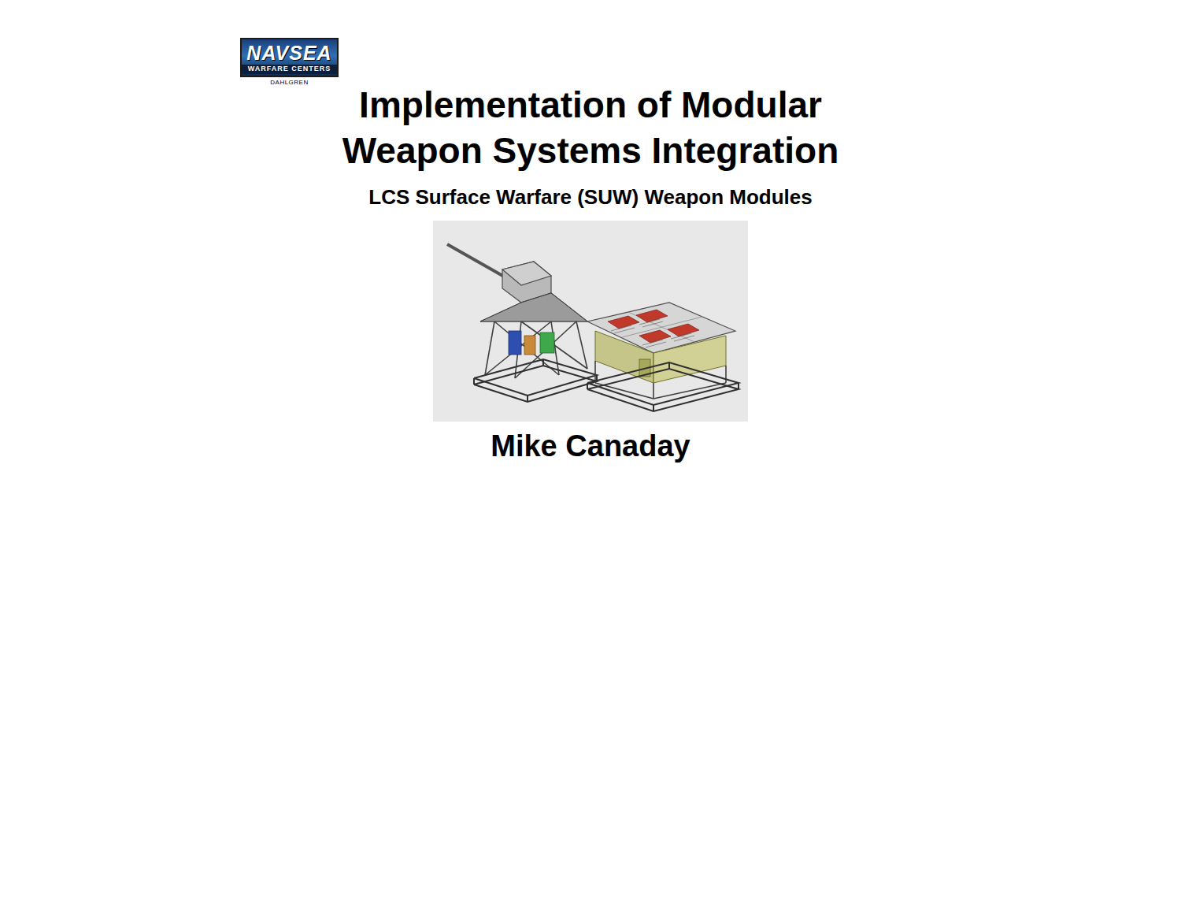NAVSEA WARFARE CENTERS
DAHLGREN
Implementation of Modular
Weapon Systems Integration
LCS Surface Warfare (SUW) Weapon Modules
Mike Canaday